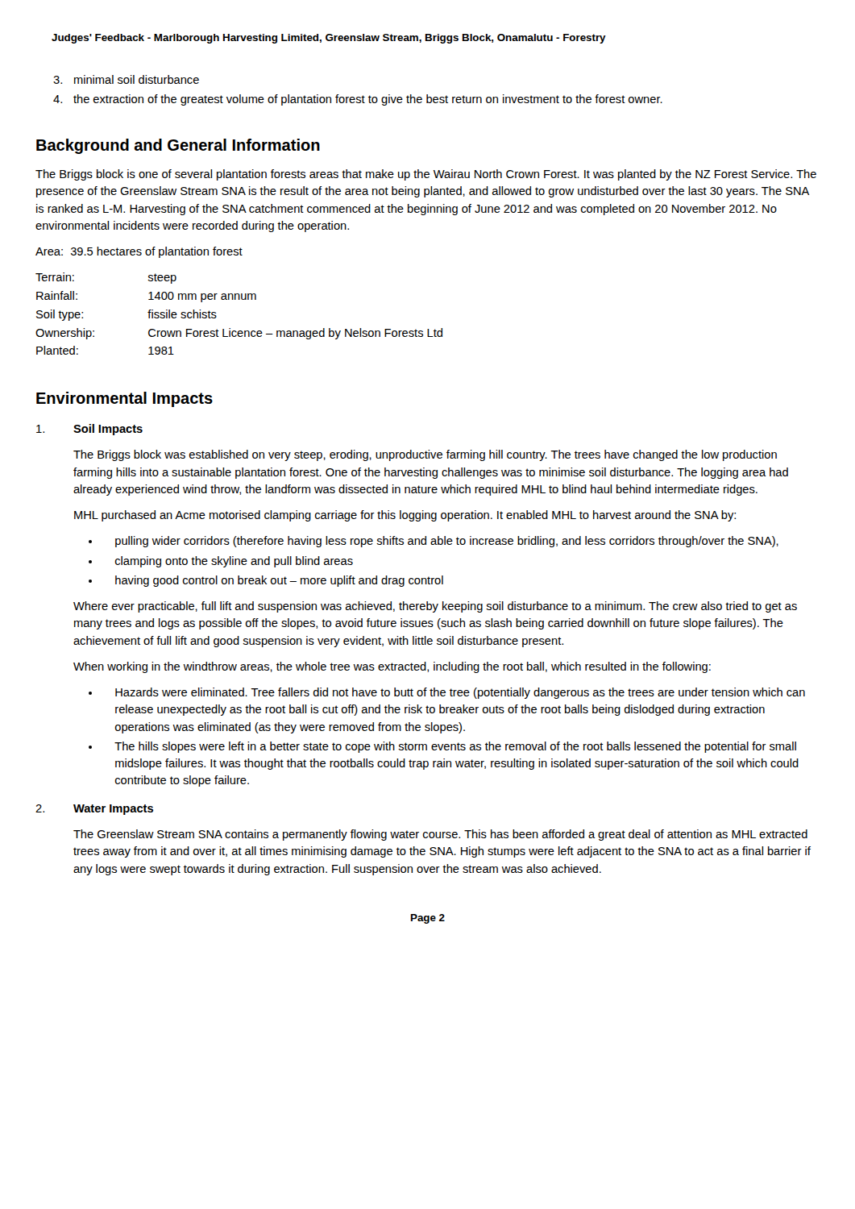Judges' Feedback - Marlborough Harvesting Limited, Greenslaw Stream, Briggs Block, Onamalutu - Forestry
3. minimal soil disturbance
4. the extraction of the greatest volume of plantation forest to give the best return on investment to the forest owner.
Background and General Information
The Briggs block is one of several plantation forests areas that make up the Wairau North Crown Forest. It was planted by the NZ Forest Service. The presence of the Greenslaw Stream SNA is the result of the area not being planted, and allowed to grow undisturbed over the last 30 years. The SNA is ranked as L-M. Harvesting of the SNA catchment commenced at the beginning of June 2012 and was completed on 20 November 2012. No environmental incidents were recorded during the operation.
Area: 39.5 hectares of plantation forest
| Terrain: | steep |
| Rainfall: | 1400 mm per annum |
| Soil type: | fissile schists |
| Ownership: | Crown Forest Licence – managed by Nelson Forests Ltd |
| Planted: | 1981 |
Environmental Impacts
1. Soil Impacts
The Briggs block was established on very steep, eroding, unproductive farming hill country. The trees have changed the low production farming hills into a sustainable plantation forest. One of the harvesting challenges was to minimise soil disturbance. The logging area had already experienced wind throw, the landform was dissected in nature which required MHL to blind haul behind intermediate ridges.
MHL purchased an Acme motorised clamping carriage for this logging operation. It enabled MHL to harvest around the SNA by:
pulling wider corridors (therefore having less rope shifts and able to increase bridling, and less corridors through/over the SNA),
clamping onto the skyline and pull blind areas
having good control on break out – more uplift and drag control
Where ever practicable, full lift and suspension was achieved, thereby keeping soil disturbance to a minimum. The crew also tried to get as many trees and logs as possible off the slopes, to avoid future issues (such as slash being carried downhill on future slope failures). The achievement of full lift and good suspension is very evident, with little soil disturbance present.
When working in the windthrow areas, the whole tree was extracted, including the root ball, which resulted in the following:
Hazards were eliminated. Tree fallers did not have to butt of the tree (potentially dangerous as the trees are under tension which can release unexpectedly as the root ball is cut off) and the risk to breaker outs of the root balls being dislodged during extraction operations was eliminated (as they were removed from the slopes).
The hills slopes were left in a better state to cope with storm events as the removal of the root balls lessened the potential for small midslope failures. It was thought that the rootballs could trap rain water, resulting in isolated super-saturation of the soil which could contribute to slope failure.
2. Water Impacts
The Greenslaw Stream SNA contains a permanently flowing water course. This has been afforded a great deal of attention as MHL extracted trees away from it and over it, at all times minimising damage to the SNA. High stumps were left adjacent to the SNA to act as a final barrier if any logs were swept towards it during extraction. Full suspension over the stream was also achieved.
Page 2